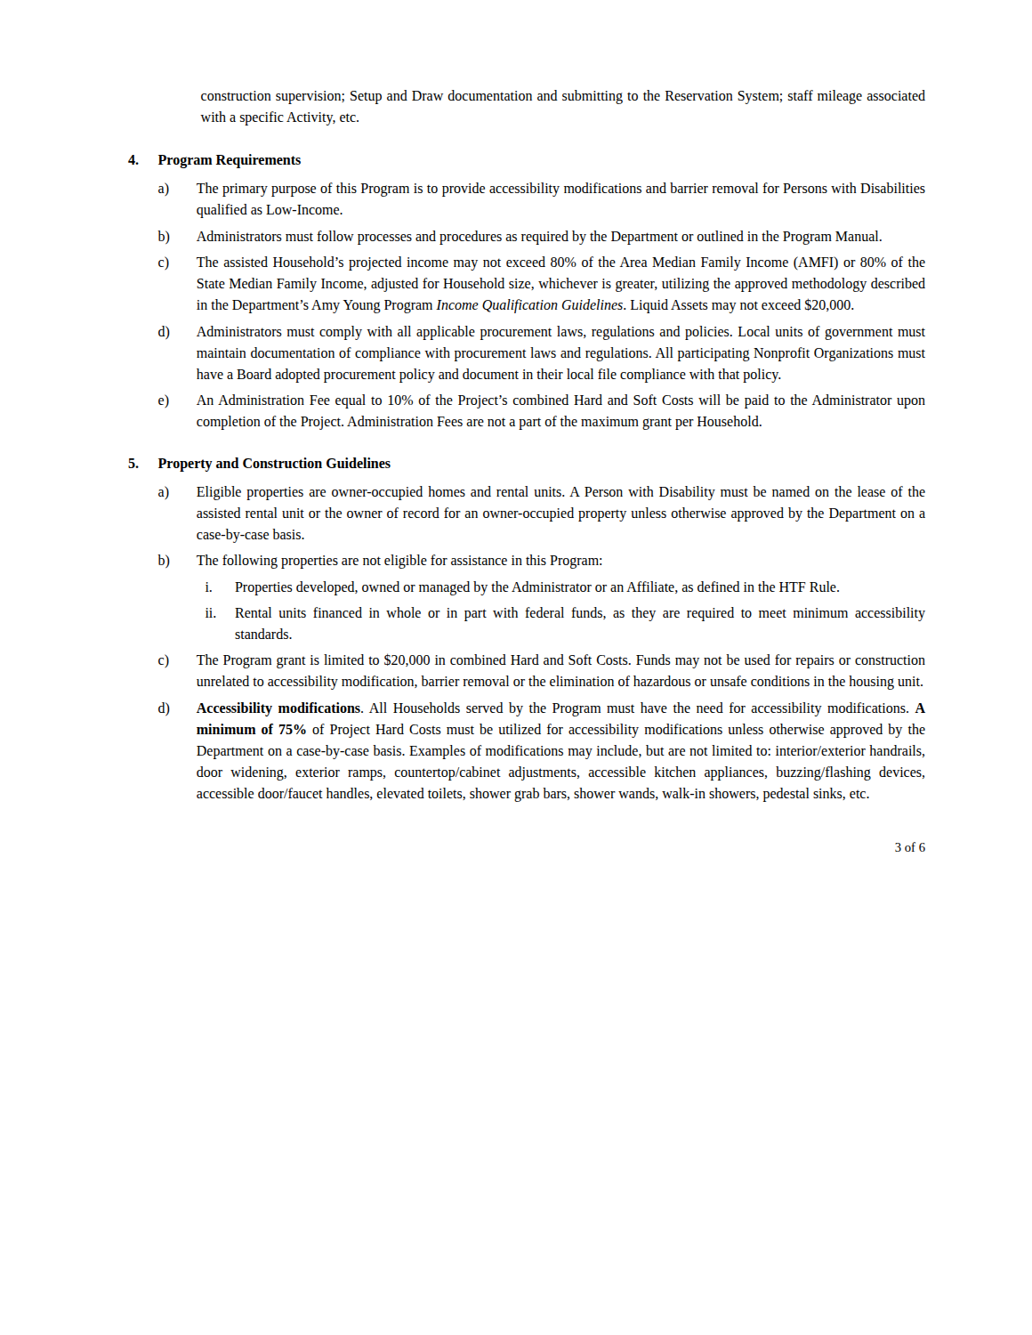construction supervision; Setup and Draw documentation and submitting to the Reservation System; staff mileage associated with a specific Activity, etc.
4.
Program Requirements
The primary purpose of this Program is to provide accessibility modifications and barrier removal for Persons with Disabilities qualified as Low-Income.
Administrators must follow processes and procedures as required by the Department or outlined in the Program Manual.
The assisted Household’s projected income may not exceed 80% of the Area Median Family Income (AMFI) or 80% of the State Median Family Income, adjusted for Household size, whichever is greater, utilizing the approved methodology described in the Department’s Amy Young Program Income Qualification Guidelines. Liquid Assets may not exceed $20,000.
Administrators must comply with all applicable procurement laws, regulations and policies. Local units of government must maintain documentation of compliance with procurement laws and regulations. All participating Nonprofit Organizations must have a Board adopted procurement policy and document in their local file compliance with that policy.
An Administration Fee equal to 10% of the Project’s combined Hard and Soft Costs will be paid to the Administrator upon completion of the Project. Administration Fees are not a part of the maximum grant per Household.
5.
Property and Construction Guidelines
Eligible properties are owner-occupied homes and rental units. A Person with Disability must be named on the lease of the assisted rental unit or the owner of record for an owner-occupied property unless otherwise approved by the Department on a case-by-case basis.
The following properties are not eligible for assistance in this Program:
Properties developed, owned or managed by the Administrator or an Affiliate, as defined in the HTF Rule.
Rental units financed in whole or in part with federal funds, as they are required to meet minimum accessibility standards.
The Program grant is limited to $20,000 in combined Hard and Soft Costs. Funds may not be used for repairs or construction unrelated to accessibility modification, barrier removal or the elimination of hazardous or unsafe conditions in the housing unit.
Accessibility modifications. All Households served by the Program must have the need for accessibility modifications. A minimum of 75% of Project Hard Costs must be utilized for accessibility modifications unless otherwise approved by the Department on a case-by-case basis. Examples of modifications may include, but are not limited to: interior/exterior handrails, door widening, exterior ramps, countertop/cabinet adjustments, accessible kitchen appliances, buzzing/flashing devices, accessible door/faucet handles, elevated toilets, shower grab bars, shower wands, walk-in showers, pedestal sinks, etc.
3 of 6